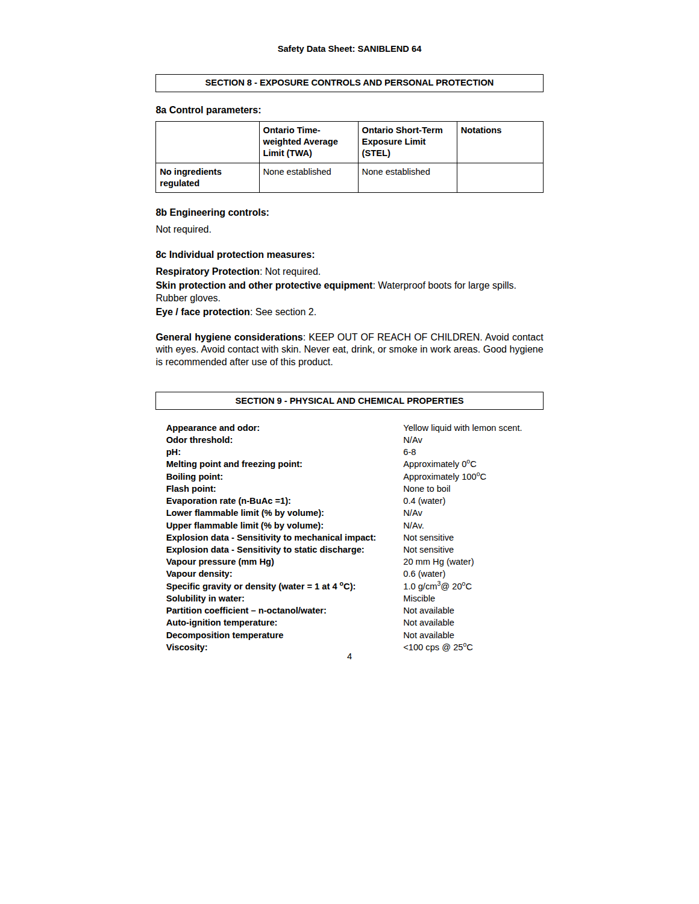Safety Data Sheet: SANIBLEND 64
SECTION 8 - EXPOSURE CONTROLS AND PERSONAL PROTECTION
8a Control parameters:
| | Ontario Time-weighted Average Limit (TWA) | Ontario Short-Term Exposure Limit (STEL) | Notations |
| No ingredients regulated | None established | None established | |
8b Engineering controls:
Not required.
8c Individual protection measures:
Respiratory Protection: Not required.
Skin protection and other protective equipment: Waterproof boots for large spills. Rubber gloves.
Eye / face protection: See section 2.
General hygiene considerations: KEEP OUT OF REACH OF CHILDREN. Avoid contact with eyes. Avoid contact with skin. Never eat, drink, or smoke in work areas. Good hygiene is recommended after use of this product.
SECTION 9 - PHYSICAL AND CHEMICAL PROPERTIES
| Appearance and odor: | Yellow liquid with lemon scent. |
| Odor threshold: | N/Av |
| pH: | 6-8 |
| Melting point and freezing point: | Approximately 0 o C |
| Boiling point: | Approximately 100 o C |
| Flash point: | None to boil |
| Evaporation rate (n-BuAc =1): | 0.4 (water) |
| Lower flammable limit (% by volume): | N/Av |
| Upper flammable limit (% by volume): | N/Av. |
| Explosion data - Sensitivity to mechanical impact: | Not sensitive |
| Explosion data - Sensitivity to static discharge: | Not sensitive |
| Vapour pressure (mm Hg) | 20 mm Hg (water) |
| Vapour density: | 0.6 (water) |
| Specific gravity or density (water = 1 at 4 o C): | 1.0 g/cm 3 @ 20 o C |
| Solubility in water: | Miscible |
| Partition coefficient – n-octanol/water: | Not available |
| Auto-ignition temperature: | Not available |
| Decomposition temperature | Not available |
| Viscosity: | <100 cps @ 25 o C |
4